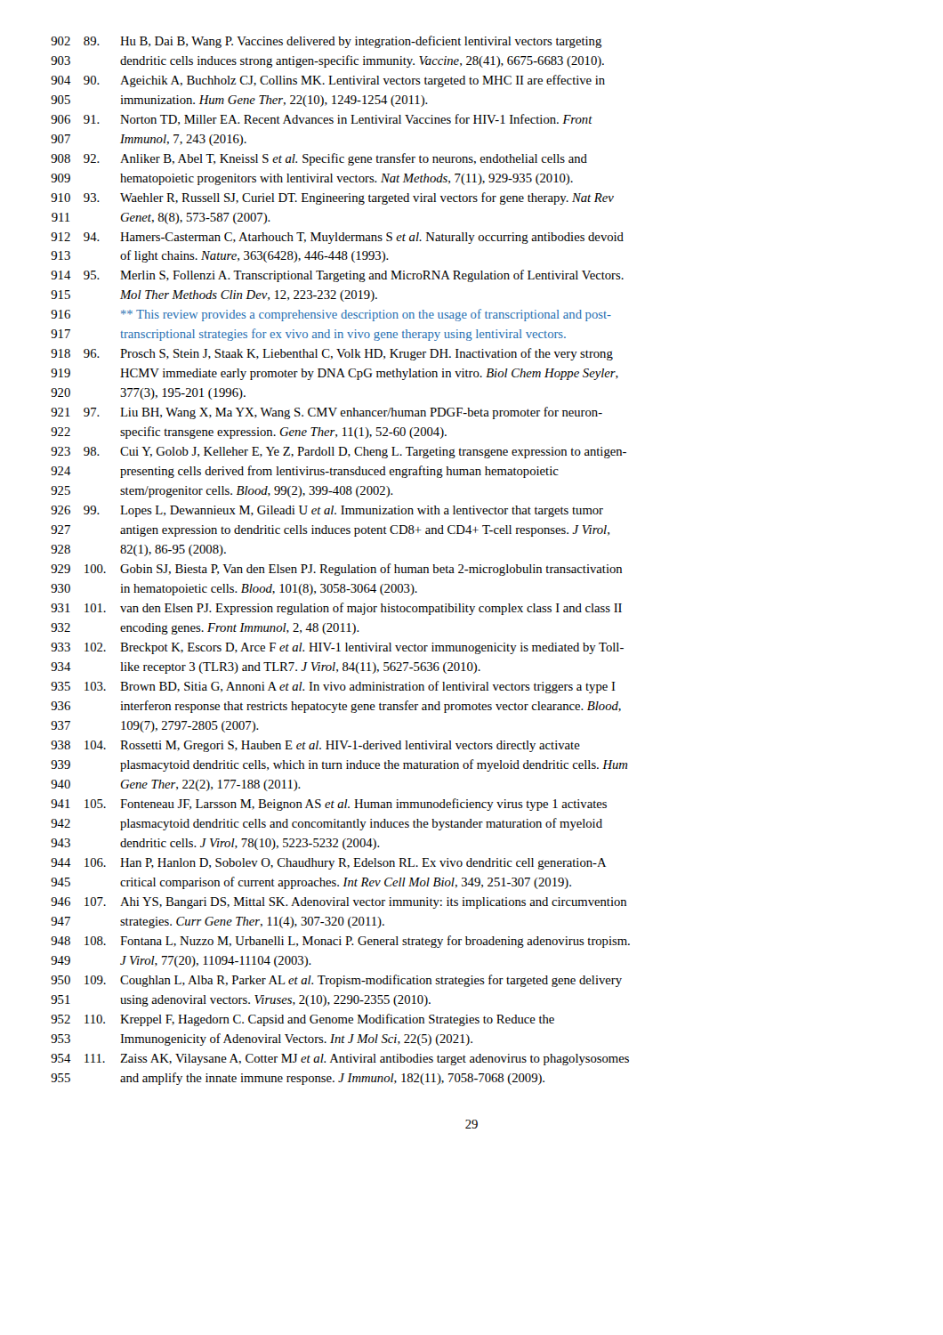902 89. Hu B, Dai B, Wang P. Vaccines delivered by integration-deficient lentiviral vectors targeting
903 dendritic cells induces strong antigen-specific immunity. Vaccine, 28(41), 6675-6683 (2010).
904 90. Ageichik A, Buchholz CJ, Collins MK. Lentiviral vectors targeted to MHC II are effective in
905 immunization. Hum Gene Ther, 22(10), 1249-1254 (2011).
906 91. Norton TD, Miller EA. Recent Advances in Lentiviral Vaccines for HIV-1 Infection. Front
907 Immunol, 7, 243 (2016).
908 92. Anliker B, Abel T, Kneissl S et al. Specific gene transfer to neurons, endothelial cells and
909 hematopoietic progenitors with lentiviral vectors. Nat Methods, 7(11), 929-935 (2010).
910 93. Waehler R, Russell SJ, Curiel DT. Engineering targeted viral vectors for gene therapy. Nat Rev
911 Genet, 8(8), 573-587 (2007).
912 94. Hamers-Casterman C, Atarhouch T, Muyldermans S et al. Naturally occurring antibodies devoid
913 of light chains. Nature, 363(6428), 446-448 (1993).
914 95. Merlin S, Follenzi A. Transcriptional Targeting and MicroRNA Regulation of Lentiviral Vectors.
915 Mol Ther Methods Clin Dev, 12, 223-232 (2019).
916 ** This review provides a comprehensive description on the usage of transcriptional and post-
917 transcriptional strategies for ex vivo and in vivo gene therapy using lentiviral vectors.
918 96. Prosch S, Stein J, Staak K, Liebenthal C, Volk HD, Kruger DH. Inactivation of the very strong
919 HCMV immediate early promoter by DNA CpG methylation in vitro. Biol Chem Hoppe Seyler,
920 377(3), 195-201 (1996).
921 97. Liu BH, Wang X, Ma YX, Wang S. CMV enhancer/human PDGF-beta promoter for neuron-
922 specific transgene expression. Gene Ther, 11(1), 52-60 (2004).
923 98. Cui Y, Golob J, Kelleher E, Ye Z, Pardoll D, Cheng L. Targeting transgene expression to antigen-
924 presenting cells derived from lentivirus-transduced engrafting human hematopoietic
925 stem/progenitor cells. Blood, 99(2), 399-408 (2002).
926 99. Lopes L, Dewannieux M, Gileadi U et al. Immunization with a lentivector that targets tumor
927 antigen expression to dendritic cells induces potent CD8+ and CD4+ T-cell responses. J Virol,
928 82(1), 86-95 (2008).
929 100. Gobin SJ, Biesta P, Van den Elsen PJ. Regulation of human beta 2-microglobulin transactivation
930 in hematopoietic cells. Blood, 101(8), 3058-3064 (2003).
931 101. van den Elsen PJ. Expression regulation of major histocompatibility complex class I and class II
932 encoding genes. Front Immunol, 2, 48 (2011).
933 102. Breckpot K, Escors D, Arce F et al. HIV-1 lentiviral vector immunogenicity is mediated by Toll-
934 like receptor 3 (TLR3) and TLR7. J Virol, 84(11), 5627-5636 (2010).
935 103. Brown BD, Sitia G, Annoni A et al. In vivo administration of lentiviral vectors triggers a type I
936 interferon response that restricts hepatocyte gene transfer and promotes vector clearance. Blood,
937 109(7), 2797-2805 (2007).
938 104. Rossetti M, Gregori S, Hauben E et al. HIV-1-derived lentiviral vectors directly activate
939 plasmacytoid dendritic cells, which in turn induce the maturation of myeloid dendritic cells. Hum
940 Gene Ther, 22(2), 177-188 (2011).
941 105. Fonteneau JF, Larsson M, Beignon AS et al. Human immunodeficiency virus type 1 activates
942 plasmacytoid dendritic cells and concomitantly induces the bystander maturation of myeloid
943 dendritic cells. J Virol, 78(10), 5223-5232 (2004).
944 106. Han P, Hanlon D, Sobolev O, Chaudhury R, Edelson RL. Ex vivo dendritic cell generation-A
945 critical comparison of current approaches. Int Rev Cell Mol Biol, 349, 251-307 (2019).
946 107. Ahi YS, Bangari DS, Mittal SK. Adenoviral vector immunity: its implications and circumvention
947 strategies. Curr Gene Ther, 11(4), 307-320 (2011).
948 108. Fontana L, Nuzzo M, Urbanelli L, Monaci P. General strategy for broadening adenovirus tropism.
949 J Virol, 77(20), 11094-11104 (2003).
950 109. Coughlan L, Alba R, Parker AL et al. Tropism-modification strategies for targeted gene delivery
951 using adenoviral vectors. Viruses, 2(10), 2290-2355 (2010).
952 110. Kreppel F, Hagedorn C. Capsid and Genome Modification Strategies to Reduce the
953 Immunogenicity of Adenoviral Vectors. Int J Mol Sci, 22(5) (2021).
954 111. Zaiss AK, Vilaysane A, Cotter MJ et al. Antiviral antibodies target adenovirus to phagolysosomes
955 and amplify the innate immune response. J Immunol, 182(11), 7058-7068 (2009).
29